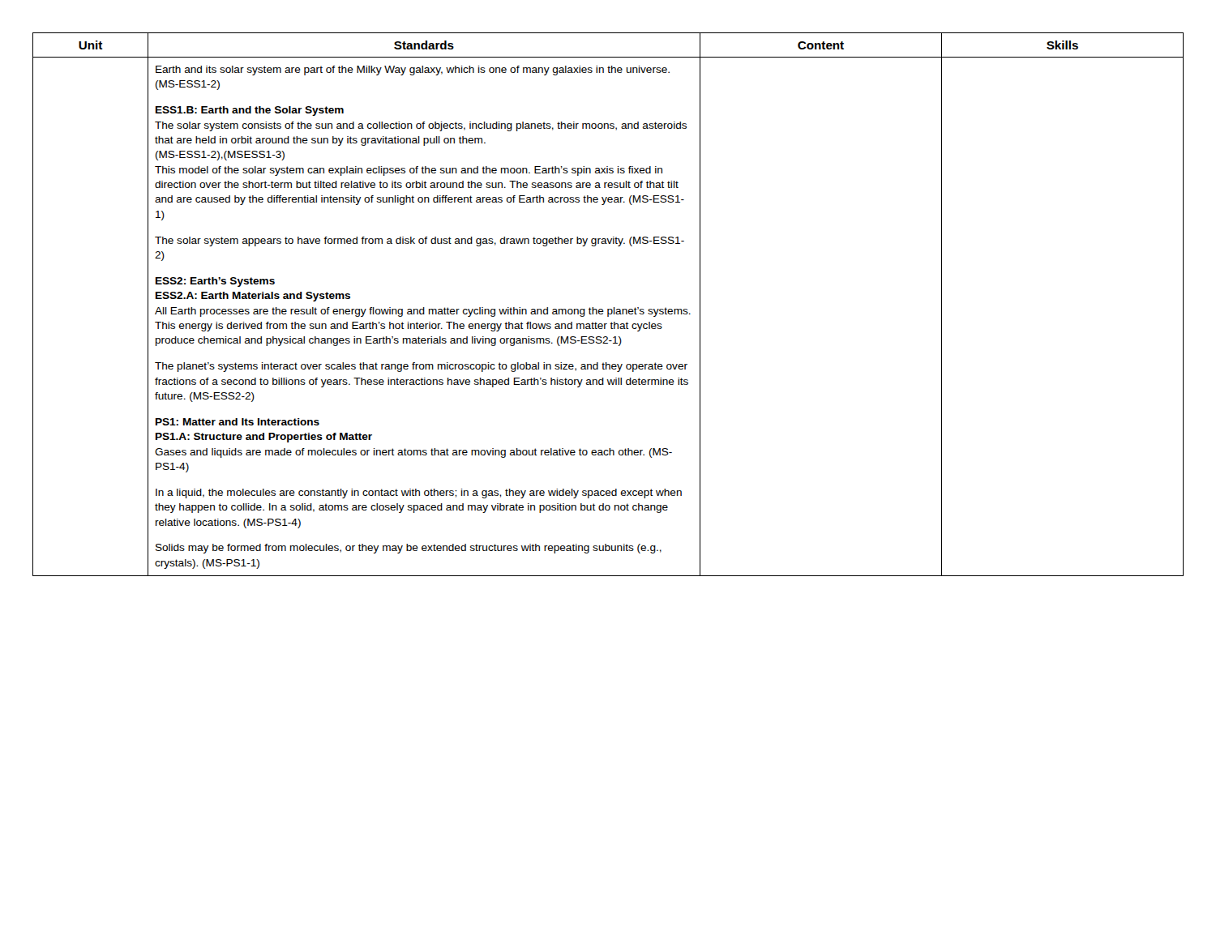| Unit | Standards | Content | Skills |
| --- | --- | --- | --- |
| | Earth and its solar system are part of the Milky Way galaxy, which is one of many galaxies in the universe. (MS-ESS1-2) ESS1.B: Earth and the Solar System The solar system consists of the sun and a collection of objects, including planets, their moons, and asteroids that are held in orbit around the sun by its gravitational pull on them. (MS-ESS1-2),(MSESS1-3) This model of the solar system can explain eclipses of the sun and the moon. Earth’s spin axis is fixed in direction over the short-term but tilted relative to its orbit around the sun. The seasons are a result of that tilt and are caused by the differential intensity of sunlight on different areas of Earth across the year. (MS-ESS1-1) The solar system appears to have formed from a disk of dust and gas, drawn together by gravity. (MS-ESS1-2) ESS2: Earth’s Systems ESS2.A: Earth Materials and Systems All Earth processes are the result of energy flowing and matter cycling within and among the planet’s systems. This energy is derived from the sun and Earth’s hot interior. The energy that flows and matter that cycles produce chemical and physical changes in Earth’s materials and living organisms. (MS-ESS2-1) The planet’s systems interact over scales that range from microscopic to global in size, and they operate over fractions of a second to billions of years. These interactions have shaped Earth’s history and will determine its future. (MS-ESS2-2) PS1: Matter and Its Interactions PS1.A: Structure and Properties of Matter Gases and liquids are made of molecules or inert atoms that are moving about relative to each other. (MS-PS1-4) In a liquid, the molecules are constantly in contact with others; in a gas, they are widely spaced except when they happen to collide. In a solid, atoms are closely spaced and may vibrate in position but do not change relative locations. (MS-PS1-4) Solids may be formed from molecules, or they may be extended structures with repeating subunits (e.g., crystals). (MS-PS1-1) | | |